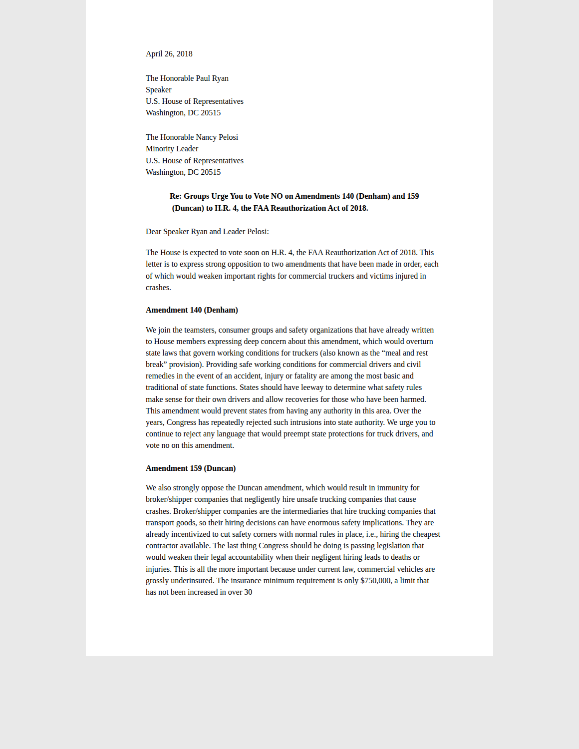April 26, 2018
The Honorable Paul Ryan
Speaker
U.S. House of Representatives
Washington, DC 20515
The Honorable Nancy Pelosi
Minority Leader
U.S. House of Representatives
Washington, DC 20515
Re: Groups Urge You to Vote NO on Amendments 140 (Denham) and 159 (Duncan) to H.R. 4, the FAA Reauthorization Act of 2018.
Dear Speaker Ryan and Leader Pelosi:
The House is expected to vote soon on H.R. 4, the FAA Reauthorization Act of 2018. This letter is to express strong opposition to two amendments that have been made in order, each of which would weaken important rights for commercial truckers and victims injured in crashes.
Amendment 140 (Denham)
We join the teamsters, consumer groups and safety organizations that have already written to House members expressing deep concern about this amendment, which would overturn state laws that govern working conditions for truckers (also known as the “meal and rest break” provision). Providing safe working conditions for commercial drivers and civil remedies in the event of an accident, injury or fatality are among the most basic and traditional of state functions. States should have leeway to determine what safety rules make sense for their own drivers and allow recoveries for those who have been harmed. This amendment would prevent states from having any authority in this area. Over the years, Congress has repeatedly rejected such intrusions into state authority. We urge you to continue to reject any language that would preempt state protections for truck drivers, and vote no on this amendment.
Amendment 159 (Duncan)
We also strongly oppose the Duncan amendment, which would result in immunity for broker/shipper companies that negligently hire unsafe trucking companies that cause crashes. Broker/shipper companies are the intermediaries that hire trucking companies that transport goods, so their hiring decisions can have enormous safety implications. They are already incentivized to cut safety corners with normal rules in place, i.e., hiring the cheapest contractor available. The last thing Congress should be doing is passing legislation that would weaken their legal accountability when their negligent hiring leads to deaths or injuries. This is all the more important because under current law, commercial vehicles are grossly underinsured. The insurance minimum requirement is only $750,000, a limit that has not been increased in over 30